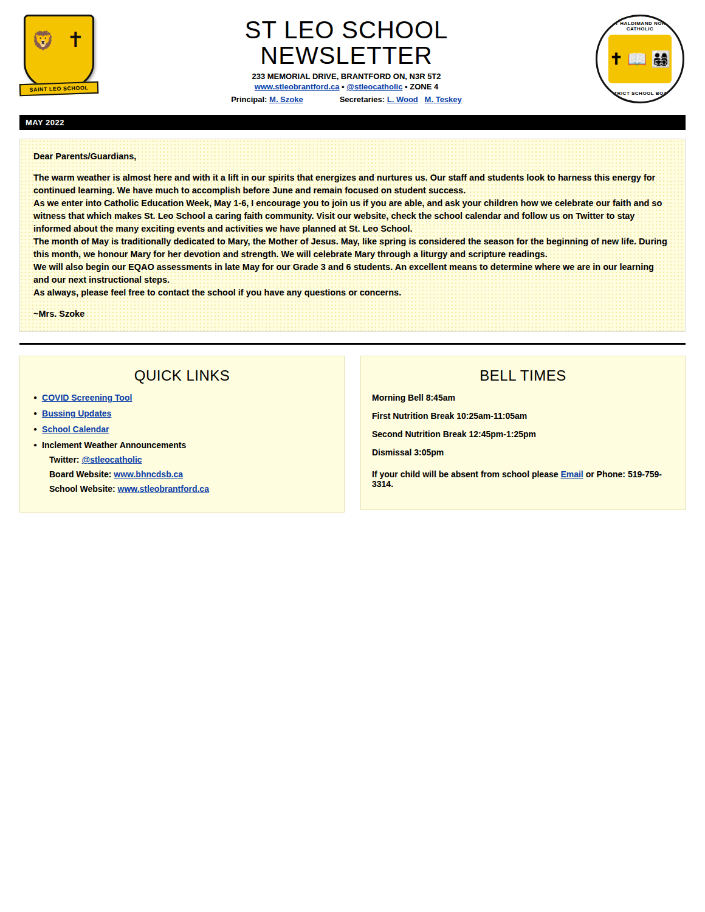SAINT LEO SCHOOL
ST LEO SCHOOL
NEWSLETTER
233 MEMORIAL DRIVE, BRANTFORD ON, N3R 5T2
www.stleobrantford.ca • @stleocatholic • ZONE 4
Principal: M. Szoke Secretaries: L. Wood M. Teskey
BRANT HALDIMAND NORFOLK CATHOLIC
✝ 📖 👨‍👩‍👧‍👦
DISTRICT SCHOOL BOARD
MAY 2022
Dear Parents/Guardians,
The warm weather is almost here and with it a lift in our spirits that energizes and nurtures us. Our staff and students look to harness this energy for continued learning. We have much to accomplish before June and remain focused on student success.
As we enter into Catholic Education Week, May 1-6, I encourage you to join us if you are able, and ask your children how we celebrate our faith and so witness that which makes St. Leo School a caring faith community. Visit our website, check the school calendar and follow us on Twitter to stay informed about the many exciting events and activities we have planned at St. Leo School.
The month of May is traditionally dedicated to Mary, the Mother of Jesus. May, like spring is considered the season for the beginning of new life. During this month, we honour Mary for her devotion and strength. We will celebrate Mary through a liturgy and scripture readings.
We will also begin our EQAO assessments in late May for our Grade 3 and 6 students. An excellent means to determine where we are in our learning and our next instructional steps.
As always, please feel free to contact the school if you have any questions or concerns.
~Mrs. Szoke
QUICK LINKS
COVID Screening Tool
Bussing Updates
School Calendar
Inclement Weather Announcements
Twitter: @stleocatholic
Board Website: www.bhncdsb.ca
School Website: www.stleobrantford.ca
BELL TIMES
Morning Bell 8:45am
First Nutrition Break 10:25am-11:05am
Second Nutrition Break 12:45pm-1:25pm
Dismissal 3:05pm
If your child will be absent from school please Email or Phone: 519-759-3314.